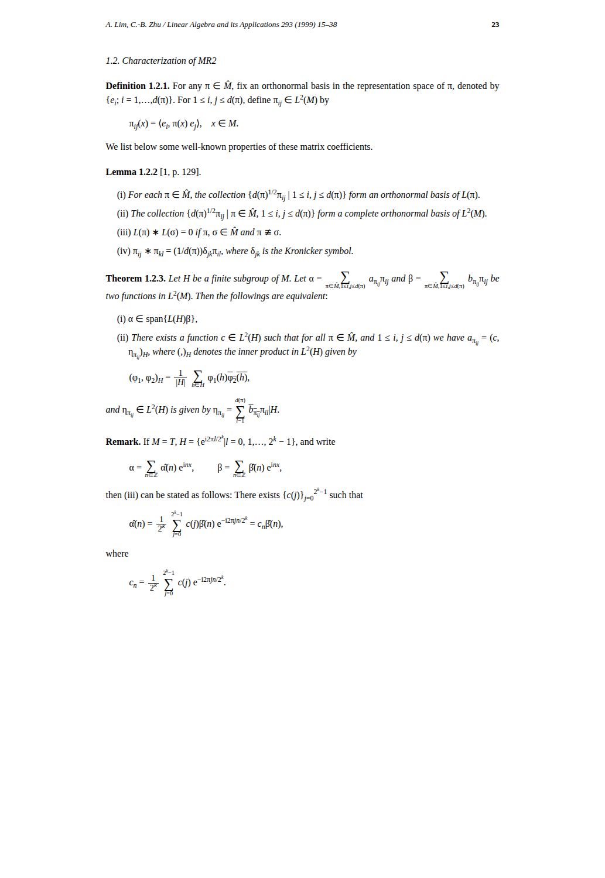A. Lim, C.-B. Zhu / Linear Algebra and its Applications 293 (1999) 15–38 23
1.2. Characterization of MR2
Definition 1.2.1. For any π ∈ M̂, fix an orthonormal basis in the representation space of π, denoted by {ei; i = 1,…,d(π)}. For 1 ≤ i, j ≤ d(π), define πij ∈ L2(M) by
πij(x) = ⟨ei, π(x) ej⟩, x ∈ M.
We list below some well-known properties of these matrix coefficients.
Lemma 1.2.2 [1, p. 129].
(i) For each π ∈ M̂, the collection {d(π)1/2πij | 1 ≤ i, j ≤ d(π)} form an orthonormal basis of L(π).
(ii) The collection {d(π)1/2πij | π ∈ M̂, 1 ≤ i, j ≤ d(π)} form a complete orthonormal basis of L2(M).
(iii) L(π) ∗ L(σ) = 0 if π, σ ∈ M̂ and π ≇ σ.
(iv) πij ∗ πkl = (1/d(π))δjkπil, where δjk is the Kronicker symbol.
Theorem 1.2.3. Let H be a finite subgroup of M. Let α = ∑π∈M̂,1≤i,j≤d(π) aπijπij and β = ∑π∈M̂,1≤i,j≤d(π) bπijπij be two functions in L2(M). Then the followings are equivalent:
(i) α ∈ span{L(H)β},
(ii) There exists a function c ∈ L2(H) such that for all π ∈ M̂, and 1 ≤ i, j ≤ d(π) we have aπij = (c, ηπij)H, where (,)H denotes the inner product in L2(H) given by
(φ1, φ2)H = 1|H| ∑h∈H φ1(h)φ2(h),
and ηπij ∈ L2(H) is given by ηπij = d(π)∑l−1 bπijπil|H.
Remark. If M = T, H = {ei2πl/2k|l = 0, 1,…, 2k − 1}, and write
α = ∑n∈ℤ α̂(n) einx, β = ∑n∈ℤ β̂(n) einx,
then (iii) can be stated as follows: There exists {c(j)}j=02k−1 such that
α̂(n) = 12k 2k−1∑j=0 c(j)β̂(n) e−i2πjn/2k = cnβ̂(n),
where
cn = 12k 2k−1∑j=0 c(j) e−i2πjn/2k.